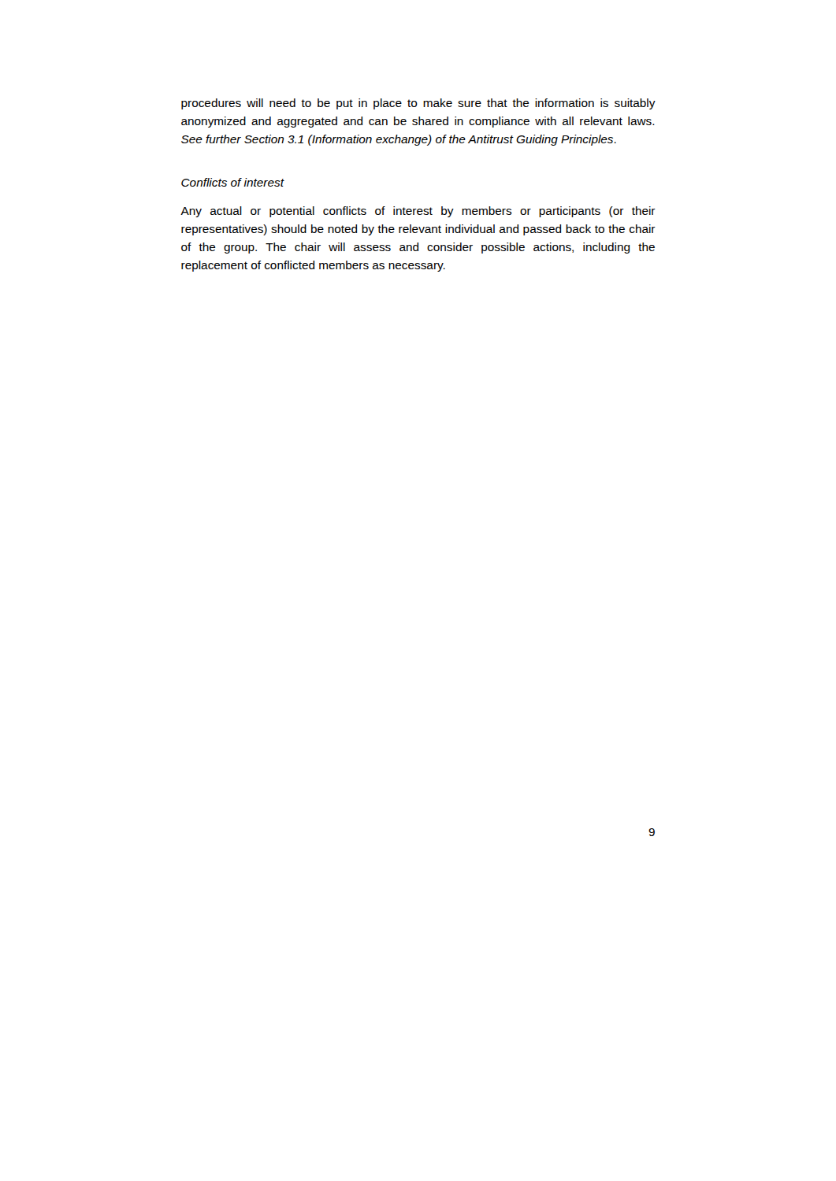procedures will need to be put in place to make sure that the information is suitably anonymized and aggregated and can be shared in compliance with all relevant laws. See further Section 3.1 (Information exchange) of the Antitrust Guiding Principles.
Conflicts of interest
Any actual or potential conflicts of interest by members or participants (or their representatives) should be noted by the relevant individual and passed back to the chair of the group. The chair will assess and consider possible actions, including the replacement of conflicted members as necessary.
9